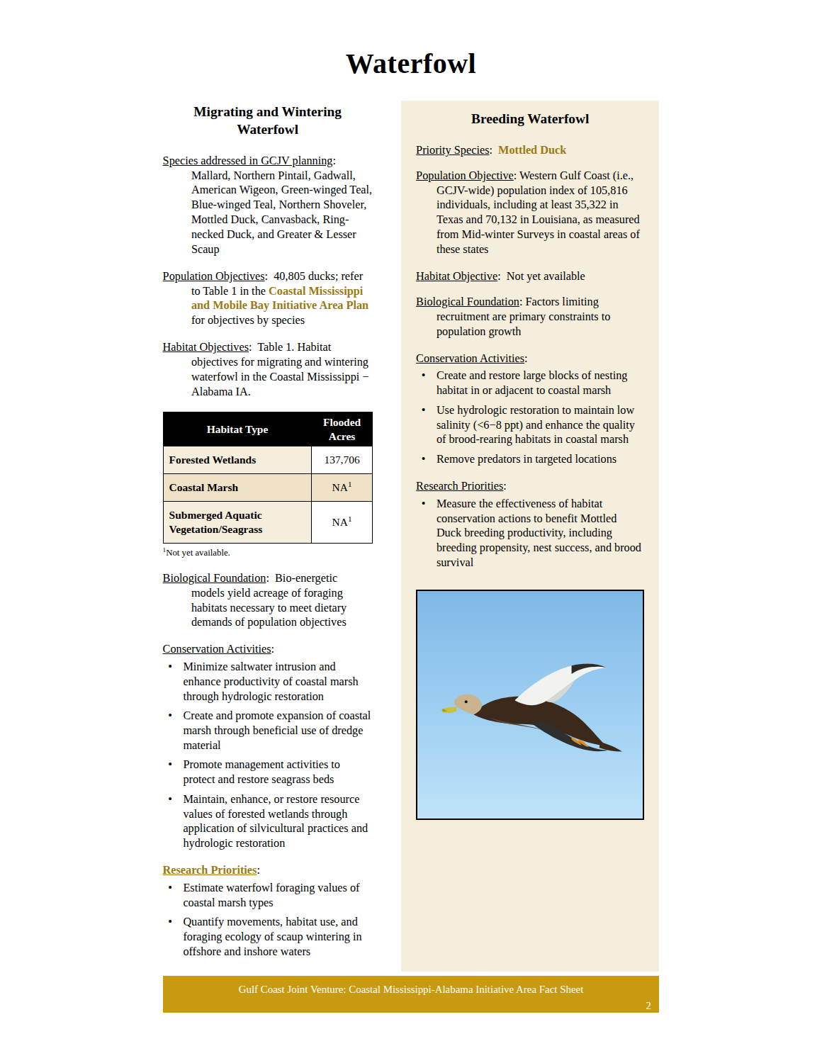Waterfowl
Migrating and Wintering Waterfowl
Species addressed in GCJV planning: Mallard, Northern Pintail, Gadwall, American Wigeon, Green-winged Teal, Blue-winged Teal, Northern Shoveler, Mottled Duck, Canvasback, Ring-necked Duck, and Greater & Lesser Scaup
Population Objectives: 40,805 ducks; refer to Table 1 in the Coastal Mississippi and Mobile Bay Initiative Area Plan for objectives by species
Habitat Objectives: Table 1. Habitat objectives for migrating and wintering waterfowl in the Coastal Mississippi − Alabama IA.
| Habitat Type | Flooded Acres |
| --- | --- |
| Forested Wetlands | 137,706 |
| Coastal Marsh | NA 1 |
| Submerged Aquatic Vegetation/Seagrass | NA 1 |
1Not yet available.
Biological Foundation: Bio-energetic models yield acreage of foraging habitats necessary to meet dietary demands of population objectives
Conservation Activities:
Minimize saltwater intrusion and enhance productivity of coastal marsh through hydrologic restoration
Create and promote expansion of coastal marsh through beneficial use of dredge material
Promote management activities to protect and restore seagrass beds
Maintain, enhance, or restore resource values of forested wetlands through application of silvicultural practices and hydrologic restoration
Research Priorities:
Estimate waterfowl foraging values of coastal marsh types
Quantify movements, habitat use, and foraging ecology of scaup wintering in offshore and inshore waters
Breeding Waterfowl
Priority Species: Mottled Duck
Population Objective: Western Gulf Coast (i.e., GCJV-wide) population index of 105,816 individuals, including at least 35,322 in Texas and 70,132 in Louisiana, as measured from Mid-winter Surveys in coastal areas of these states
Habitat Objective: Not yet available
Biological Foundation: Factors limiting recruitment are primary constraints to population growth
Conservation Activities:
Create and restore large blocks of nesting habitat in or adjacent to coastal marsh
Use hydrologic restoration to maintain low salinity (<6−8 ppt) and enhance the quality of brood-rearing habitats in coastal marsh
Remove predators in targeted locations
Research Priorities:
Measure the effectiveness of habitat conservation actions to benefit Mottled Duck breeding productivity, including breeding propensity, nest success, and brood survival
Gulf Coast Joint Venture: Coastal Mississippi-Alabama Initiative Area Fact Sheet
2